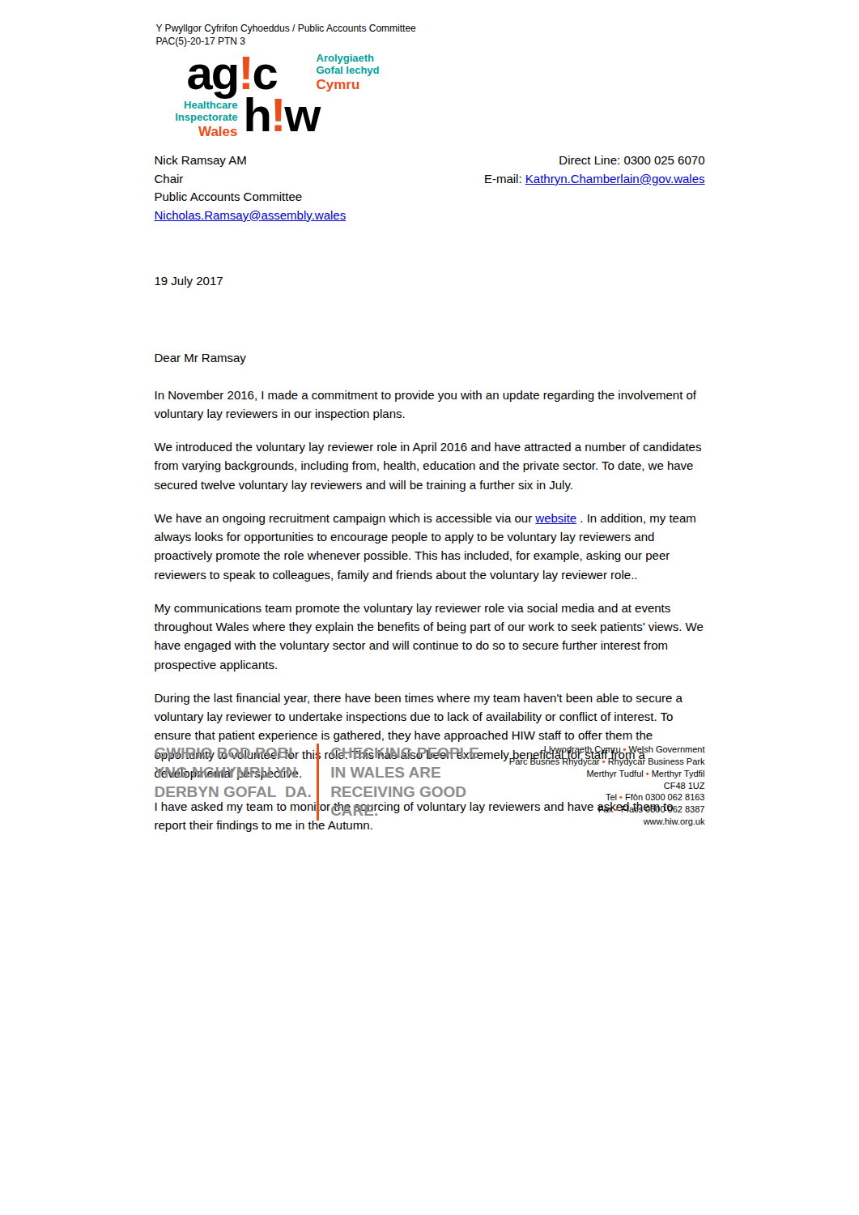Y Pwyllgor Cyfrifon Cyhoeddus / Public Accounts Committee
PAC(5)-20-17 PTN 3
ag!c
h!w
Arolygiaeth
Gofal Iechyd
Cymru
Healthcare
Inspectorate
Wales
Nick Ramsay AM
Chair
Public Accounts Committee
Nicholas.Ramsay@assembly.wales
Direct Line: 0300 025 6070
E-mail: Kathryn.Chamberlain@gov.wales
19 July 2017
Dear Mr Ramsay
In November 2016, I made a commitment to provide you with an update regarding the involvement of voluntary lay reviewers in our inspection plans.
We introduced the voluntary lay reviewer role in April 2016 and have attracted a number of candidates from varying backgrounds, including from, health, education and the private sector. To date, we have secured twelve voluntary lay reviewers and will be training a further six in July.
We have an ongoing recruitment campaign which is accessible via our website . In addition, my team always looks for opportunities to encourage people to apply to be voluntary lay reviewers and proactively promote the role whenever possible. This has included, for example, asking our peer reviewers to speak to colleagues, family and friends about the voluntary lay reviewer role..
My communications team promote the voluntary lay reviewer role via social media and at events throughout Wales where they explain the benefits of being part of our work to seek patients' views. We have engaged with the voluntary sector and will continue to do so to secure further interest from prospective applicants.
During the last financial year, there have been times where my team haven't been able to secure a voluntary lay reviewer to undertake inspections due to lack of availability or conflict of interest. To ensure that patient experience is gathered, they have approached HIW staff to offer them the opportunity to volunteer for this role. This has also been extremely beneficial for staff from a developmental perspective.
I have asked my team to monitor the sourcing of voluntary lay reviewers and have asked them to report their findings to me in the Autumn.
GWIRIO BOD POBL
YNG NGHYMRU YN
DERBYN GOFAL DA.
CHECKING PEOPLE
IN WALES ARE
RECEIVING GOOD
CARE.
Llywodraeth Cymru • Welsh Government
Parc Busnes Rhydycar • Rhydycar Business Park
Merthyr Tudful • Merthyr Tydfil
CF48 1UZ
Tel • Ffôn 0300 062 8163
Fax • Ffacs 0300 062 8387
www.hiw.org.uk